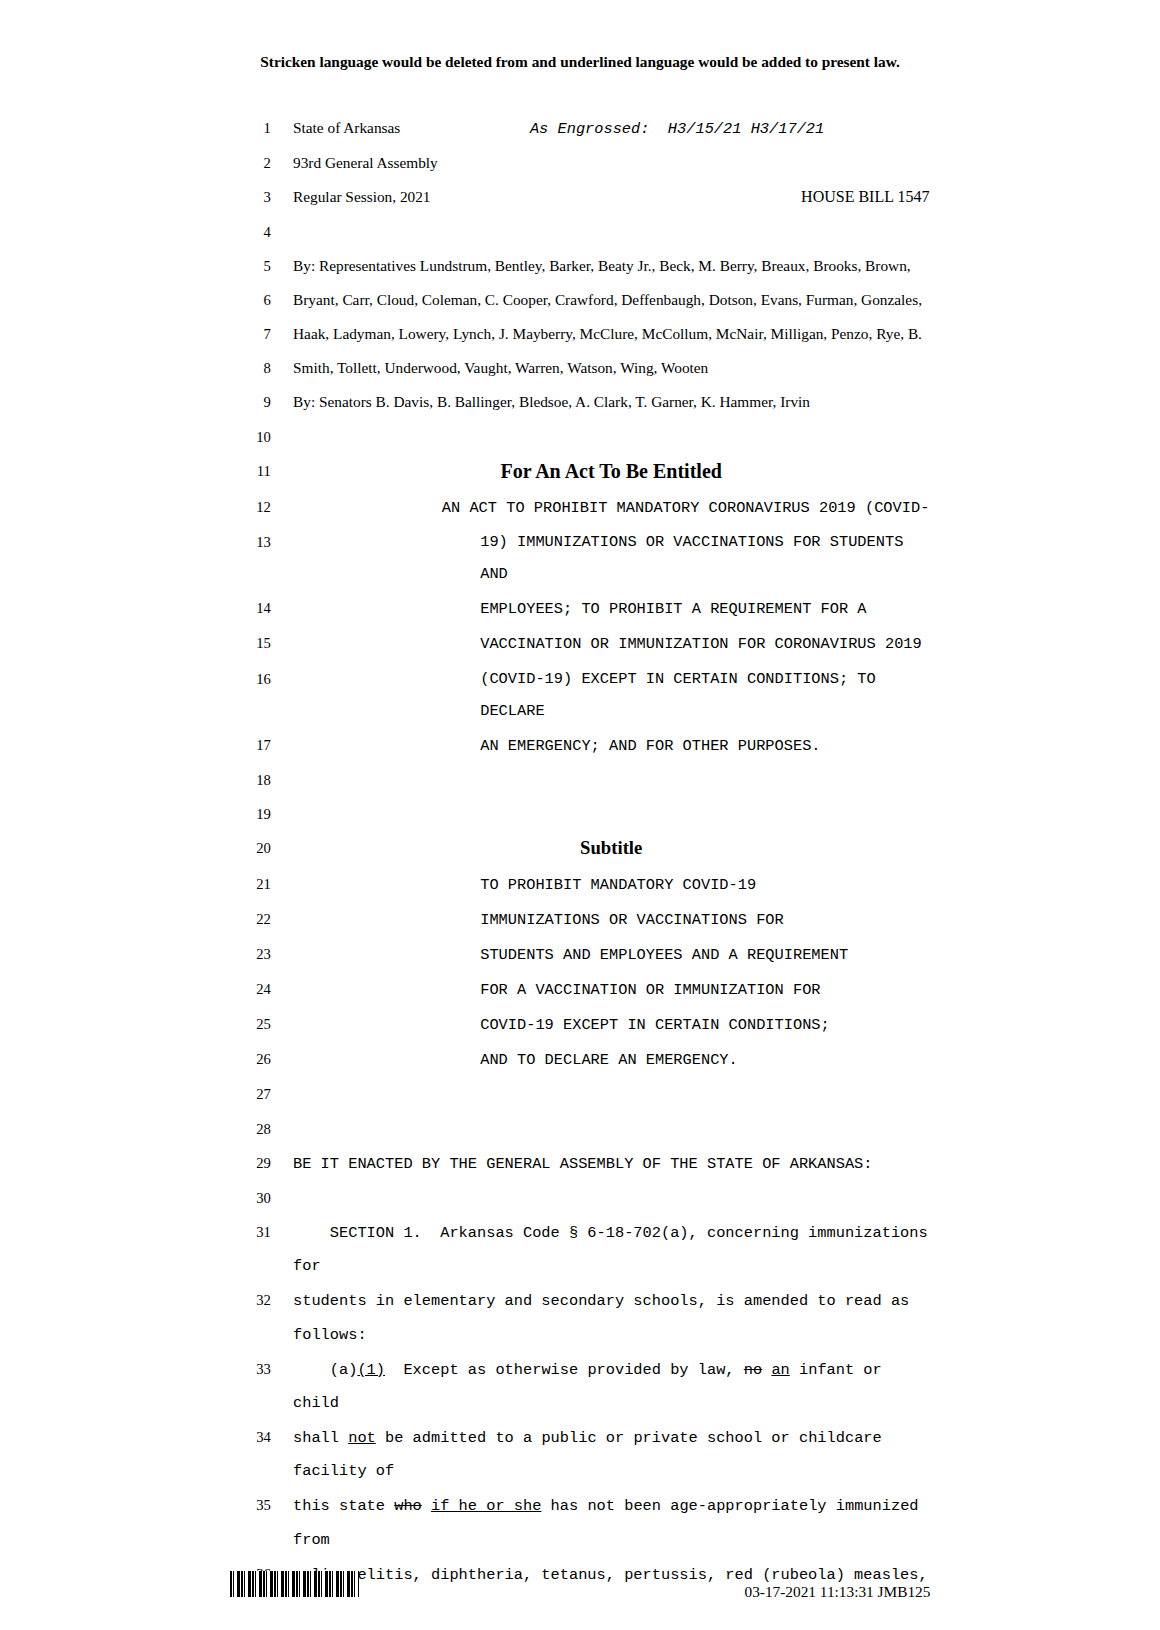Stricken language would be deleted from and underlined language would be added to present law.
| 1 | State of Arkansas As Engrossed: H3/15/21 H3/17/21 |
| 2 | 93rd General Assembly A Bill |
| 3 | Regular Session, 2021 HOUSE BILL 1547 |
| 4 | |
| 5 | By: Representatives Lundstrum, Bentley, Barker, Beaty Jr., Beck, M. Berry, Breaux, Brooks, Brown, |
| 6 | Bryant, Carr, Cloud, Coleman, C. Cooper, Crawford, Deffenbaugh, Dotson, Evans, Furman, Gonzales, |
| 7 | Haak, Ladyman, Lowery, Lynch, J. Mayberry, McClure, McCollum, McNair, Milligan, Penzo, Rye, B. |
| 8 | Smith, Tollett, Underwood, Vaught, Warren, Watson, Wing, Wooten |
| 9 | By: Senators B. Davis, B. Ballinger, Bledsoe, A. Clark, T. Garner, K. Hammer, Irvin |
| 10 | |
| 11 | For An Act To Be Entitled |
| 12 | AN ACT TO PROHIBIT MANDATORY CORONAVIRUS 2019 (COVID- |
| 13 | 19) IMMUNIZATIONS OR VACCINATIONS FOR STUDENTS AND |
| 14 | EMPLOYEES; TO PROHIBIT A REQUIREMENT FOR A |
| 15 | VACCINATION OR IMMUNIZATION FOR CORONAVIRUS 2019 |
| 16 | (COVID-19) EXCEPT IN CERTAIN CONDITIONS; TO DECLARE |
| 17 | AN EMERGENCY; AND FOR OTHER PURPOSES. |
| 18 | |
| 19 | |
| 20 | Subtitle |
| 21 | TO PROHIBIT MANDATORY COVID-19 |
| 22 | IMMUNIZATIONS OR VACCINATIONS FOR |
| 23 | STUDENTS AND EMPLOYEES AND A REQUIREMENT |
| 24 | FOR A VACCINATION OR IMMUNIZATION FOR |
| 25 | COVID-19 EXCEPT IN CERTAIN CONDITIONS; |
| 26 | AND TO DECLARE AN EMERGENCY. |
| 27 | |
| 28 | |
| 29 | BE IT ENACTED BY THE GENERAL ASSEMBLY OF THE STATE OF ARKANSAS: |
| 30 | |
| 31 | SECTION 1. Arkansas Code § 6-18-702(a), concerning immunizations for |
| 32 | students in elementary and secondary schools, is amended to read as follows: |
| 33 | (a) (1) Except as otherwise provided by law, no an infant or child |
| 34 | shall not be admitted to a public or private school or childcare facility of |
| 35 | this state who if he or she has not been age-appropriately immunized from |
| 36 | poliomyelitis, diphtheria, tetanus, pertussis, red (rubeola) measles, |
03-17-2021 11:13:31 JMB125